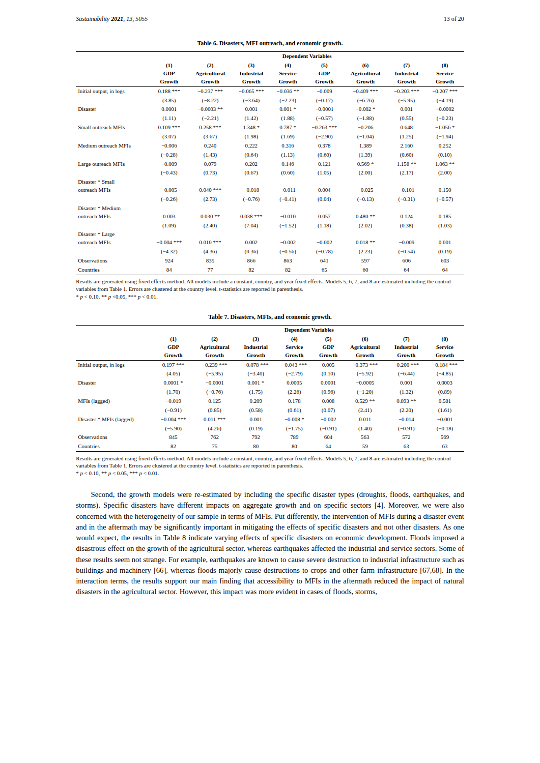Sustainability 2021, 13, 5055 13 of 20
Table 6. Disasters, MFI outreach, and economic growth.
| | Dependent Variables |
| --- | --- |
| | (1) GDP Growth | (2) Agricultural Growth | (3) Industrial Growth | (4) Service Growth | (5) GDP Growth | (6) Agricultural Growth | (7) Industrial Growth | (8) Service Growth |
| Initial output, in logs | 0.188 *** | −0.237 *** | −0.065 *** | −0.036 ** | −0.009 | −0.409 *** | −0.203 *** | −0.207 *** |
| | (3.85) | (−8.22) | (−3.64) | (−2.23) | (−0.17) | (−6.76) | (−5.95) | (−4.19) |
| Disaster | 0.0001 | −0.0003 ** | 0.001 | 0.001 * | −0.0001 | −0.002 * | 0.001 | −0.0002 |
| | (1.11) | (−2.21) | (1.42) | (1.88) | (−0.57) | (−1.88) | (0.55) | (−0.23) |
| Small outreach MFIs | 0.109 *** | 0.258 *** | 1.348 * | 0.787 * | −0.263 *** | −0.206 | 0.648 | −1.056 * |
| | (3.07) | (3.67) | (1.98) | (1.69) | (−2.90) | (−1.04) | (1.25) | (−1.94) |
| Medium outreach MFIs | −0.006 | 0.240 | 0.222 | 0.316 | 0.378 | 1.389 | 2.160 | 0.252 |
| | (−0.28) | (1.43) | (0.64) | (1.13) | (0.60) | (1.39) | (0.60) | (0.10) |
| Large outreach MFIs | −0.009 | 0.079 | 0.202 | 0.146 | 0.121 | 0.569 * | 1.158 ** | 1.063 ** |
| | (−0.43) | (0.73) | (0.67) | (0.60) | (1.05) | (2.00) | (2.17) | (2.00) |
| Disaster * Small outreach MFIs | −0.005 | 0.040 *** | −0.018 | −0.011 | 0.004 | −0.025 | −0.101 | 0.150 |
| | (−0.26) | (2.73) | (−0.76) | (−0.41) | (0.04) | (−0.13) | (−0.31) | (−0.57) |
| Disaster * Medium outreach MFIs | 0.003 | 0.030 ** | 0.038 *** | −0.010 | 0.057 | 0.480 ** | 0.124 | 0.185 |
| | (1.09) | (2.40) | (7.04) | (−1.52) | (1.18) | (2.02) | (0.38) | (1.03) |
| Disaster * Large outreach MFIs | −0.004 *** | 0.010 *** | 0.002 | −0.002 | −0.002 | 0.018 ** | −0.009 | 0.001 |
| | (−4.32) | (4.36) | (0.36) | (−0.56) | (−0.78) | (2.23) | (−0.54) | (0.19) |
| Observations | 924 | 835 | 866 | 863 | 641 | 597 | 606 | 603 |
| Countries | 84 | 77 | 82 | 82 | 65 | 60 | 64 | 64 |
Results are generated using fixed effects method. All models include a constant, country, and year fixed effects. Models 5, 6, 7, and 8 are estimated including the control variables from Table 1. Errors are clustered at the country level. t-statistics are reported in parenthesis.
* p < 0.10, ** p <0.05, *** p < 0.01.
Table 7. Disasters, MFIs, and economic growth.
| | Dependent Variables |
| --- | --- |
| | (1) GDP Growth | (2) Agricultural Growth | (3) Industrial Growth | (4) Service Growth | (5) GDP Growth | (6) Agricultural Growth | (7) Industrial Growth | (8) Service Growth |
| Initial output, in logs | 0.197 *** | −0.239 *** | −0.078 *** | −0.043 *** | 0.005 | −0.373 *** | −0.200 *** | −0.184 *** |
| | (4.05) | (−5.95) | (−3.40) | (−2.79) | (0.10) | (−5.92) | (−6.44) | (−4.85) |
| Disaster | 0.0001 * | −0.0001 | 0.001 * | 0.0005 | 0.0001 | −0.0005 | 0.001 | 0.0003 |
| | (1.70) | (−0.76) | (1.75) | (2.26) | (0.96) | (−1.20) | (1.32) | (0.89) |
| MFIs (lagged) | −0.019 | 0.125 | 0.209 | 0.178 | 0.008 | 0.529 ** | 0.893 ** | 0.581 |
| | (−0.91) | (0.85) | (0.58) | (0.61) | (0.07) | (2.41) | (2.20) | (1.61) |
| Disaster * MFIs (lagged) | −0.004 *** | 0.011 *** | 0.001 | −0.008 * | −0.002 | 0.011 | −0.014 | −0.001 |
| | (−5.90) | (4.26) | (0.19) | (−1.75) | (−0.91) | (1.40) | (−0.91) | (−0.18) |
| Observations | 845 | 762 | 792 | 789 | 604 | 563 | 572 | 569 |
| Countries | 82 | 75 | 80 | 80 | 64 | 59 | 63 | 63 |
Results are generated using fixed effects method. All models include a constant, country, and year fixed effects. Models 5, 6, 7, and 8 are estimated including the control variables from Table 1. Errors are clustered at the country level. t-statistics are reported in parenthesis.
* p < 0.10, ** p < 0.05, *** p < 0.01.
Second, the growth models were re-estimated by including the specific disaster types (droughts, floods, earthquakes, and storms). Specific disasters have different impacts on aggregate growth and on specific sectors [4]. Moreover, we were also concerned with the heterogeneity of our sample in terms of MFIs. Put differently, the intervention of MFIs during a disaster event and in the aftermath may be significantly important in mitigating the effects of specific disasters and not other disasters. As one would expect, the results in Table 8 indicate varying effects of specific disasters on economic development. Floods imposed a disastrous effect on the growth of the agricultural sector, whereas earthquakes affected the industrial and service sectors. Some of these results seem not strange. For example, earthquakes are known to cause severe destruction to industrial infrastructure such as buildings and machinery [66], whereas floods majorly cause destructions to crops and other farm infrastructure [67,68]. In the interaction terms, the results support our main finding that accessibility to MFIs in the aftermath reduced the impact of natural disasters in the agricultural sector. However, this impact was more evident in cases of floods, storms,